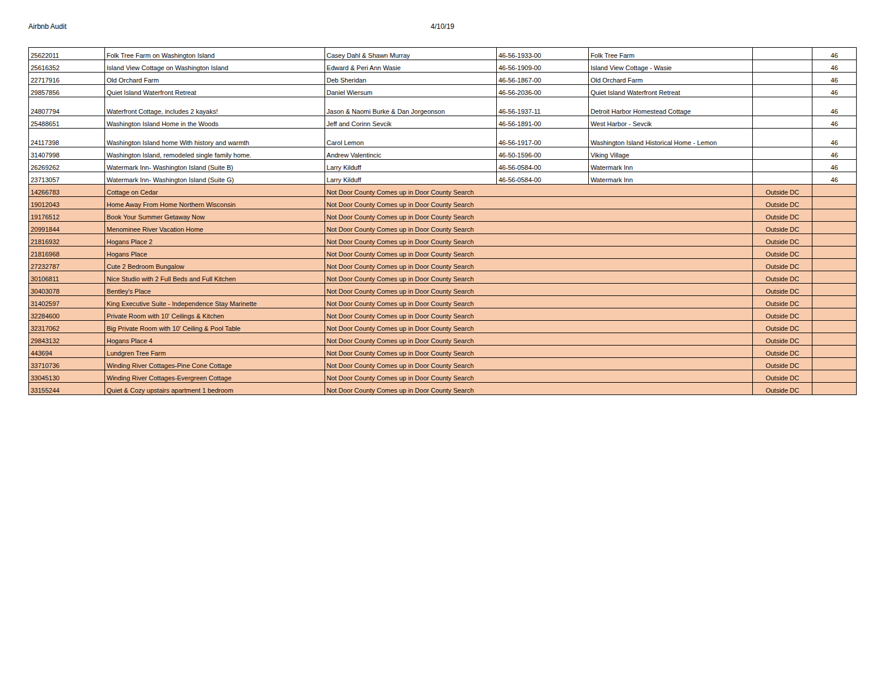Airbnb Audit
4/10/19
| 25622011 | Folk Tree Farm on Washington Island | Casey Dahl & Shawn Murray | 46-56-1933-00 | Folk Tree Farm | | 46 |
| 25616352 | Island View Cottage on Washington Island | Edward & Peri Ann Wasie | 46-56-1909-00 | Island View Cottage - Wasie | | 46 |
| 22717916 | Old Orchard Farm | Deb Sheridan | 46-56-1867-00 | Old Orchard Farm | | 46 |
| 29857856 | Quiet Island Waterfront Retreat | Daniel Wiersum | 46-56-2036-00 | Quiet Island Waterfront Retreat | | 46 |
| 24807794 | Waterfront Cottage, includes 2 kayaks! | Jason & Naomi Burke & Dan Jorgeonson | 46-56-1937-11 | Detroit Harbor Homestead Cottage | | 46 |
| 25488651 | Washington Island Home in the Woods | Jeff and Corinn Sevcik | 46-56-1891-00 | West Harbor - Sevcik | | 46 |
| 24117398 | Washington Island home With history and warmth | Carol Lemon | 46-56-1917-00 | Washington Island Historical Home - Lemon | | 46 |
| 31407998 | Washington Island, remodeled single family home. | Andrew Valentincic | 46-50-1596-00 | Viking Village | | 46 |
| 26269262 | Watermark Inn- Washington Island (Suite B) | Larry Kilduff | 46-56-0584-00 | Watermark Inn | | 46 |
| 23713057 | Watermark Inn- Washington Island (Suite G) | Larry Kilduff | 46-56-0584-00 | Watermark Inn | | 46 |
| 14266783 | Cottage on Cedar | Not Door County Comes up in Door County Search | Outside DC | |
| 19012043 | Home Away From Home Northern Wisconsin | Not Door County Comes up in Door County Search | Outside DC | |
| 19176512 | Book Your Summer Getaway Now | Not Door County Comes up in Door County Search | Outside DC | |
| 20991844 | Menominee River Vacation Home | Not Door County Comes up in Door County Search | Outside DC | |
| 21816932 | Hogans Place 2 | Not Door County Comes up in Door County Search | Outside DC | |
| 21816968 | Hogans Place | Not Door County Comes up in Door County Search | Outside DC | |
| 27232787 | Cute 2 Bedroom Bungalow | Not Door County Comes up in Door County Search | Outside DC | |
| 30106811 | Nice Studio with 2 Full Beds and Full Kitchen | Not Door County Comes up in Door County Search | Outside DC | |
| 30403078 | Bentley's Place | Not Door County Comes up in Door County Search | Outside DC | |
| 31402597 | King Executive Suite - Independence Stay Marinette | Not Door County Comes up in Door County Search | Outside DC | |
| 32284600 | Private Room with 10' Ceilings & Kitchen | Not Door County Comes up in Door County Search | Outside DC | |
| 32317062 | Big Private Room with 10' Ceiling & Pool Table | Not Door County Comes up in Door County Search | Outside DC | |
| 29843132 | Hogans Place 4 | Not Door County Comes up in Door County Search | Outside DC | |
| 443694 | Lundgren Tree Farm | Not Door County Comes up in Door County Search | Outside DC | |
| 33710736 | Winding River Cottages-Pine Cone Cottage | Not Door County Comes up in Door County Search | Outside DC | |
| 33045130 | Winding River Cottages-Evergreen Cottage | Not Door County Comes up in Door County Search | Outside DC | |
| 33155244 | Quiet & Cozy upstairs apartment 1 bedroom | Not Door County Comes up in Door County Search | Outside DC | |